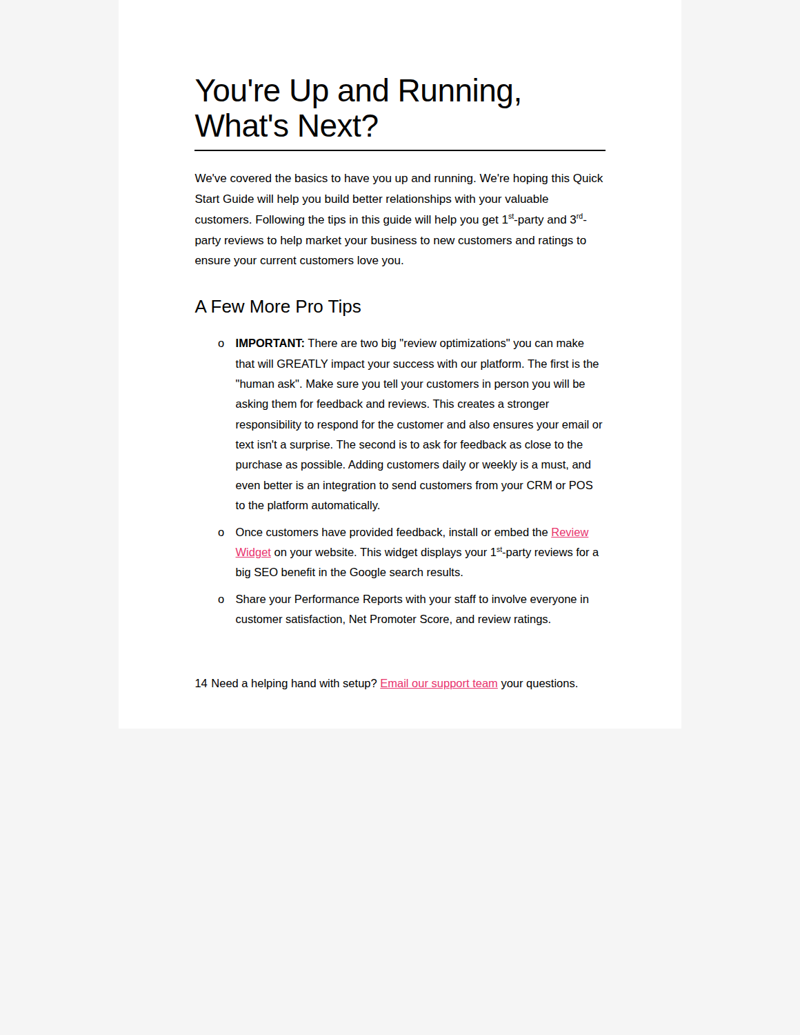You're Up and Running,
What's Next?
We've covered the basics to have you up and running. We're hoping this Quick Start Guide will help you build better relationships with your valuable customers. Following the tips in this guide will help you get 1st-party and 3rd-party reviews to help market your business to new customers and ratings to ensure your current customers love you.
A Few More Pro Tips
IMPORTANT: There are two big "review optimizations" you can make that will GREATLY impact your success with our platform. The first is the "human ask". Make sure you tell your customers in person you will be asking them for feedback and reviews. This creates a stronger responsibility to respond for the customer and also ensures your email or text isn't a surprise. The second is to ask for feedback as close to the purchase as possible. Adding customers daily or weekly is a must, and even better is an integration to send customers from your CRM or POS to the platform automatically.
Once customers have provided feedback, install or embed the Review Widget on your website. This widget displays your 1st-party reviews for a big SEO benefit in the Google search results.
Share your Performance Reports with your staff to involve everyone in customer satisfaction, Net Promoter Score, and review ratings.
14 Need a helping hand with setup? Email our support team your questions.